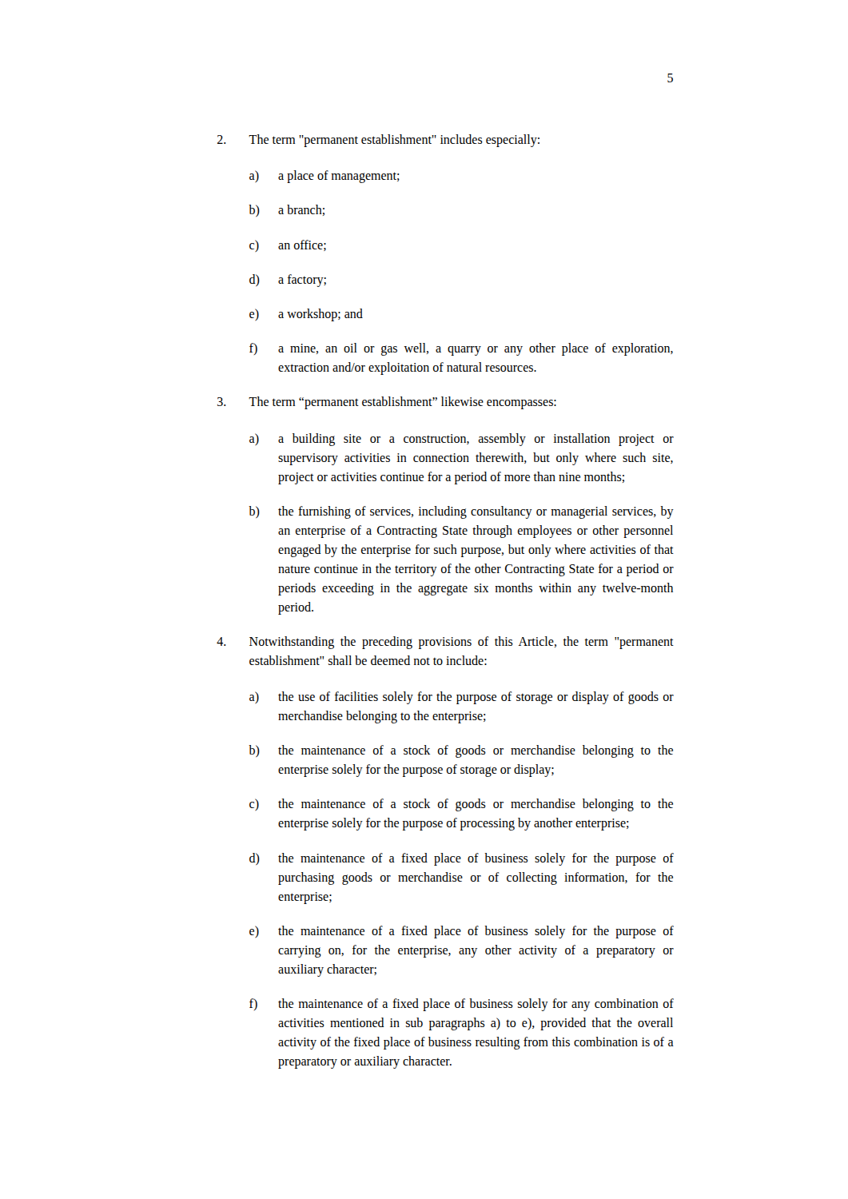5
2.
The term "permanent establishment" includes especially:
a)
a place of management;
b)
a branch;
c)
an office;
d)
a factory;
e)
a workshop; and
f)
a mine, an oil or gas well, a quarry or any other place of exploration, extraction and/or exploitation of natural resources.
3.
The term “permanent establishment” likewise encompasses:
a)
a building site or a construction, assembly or installation project or supervisory activities in connection therewith, but only where such site, project or activities continue for a period of more than nine months;
b)
the furnishing of services, including consultancy or managerial services, by an enterprise of a Contracting State through employees or other personnel engaged by the enterprise for such purpose, but only where activities of that nature continue in the territory of the other Contracting State for a period or periods exceeding in the aggregate six months within any twelve-month period.
4.
Notwithstanding the preceding provisions of this Article, the term "permanent establishment" shall be deemed not to include:
a)
the use of facilities solely for the purpose of storage or display of goods or merchandise belonging to the enterprise;
b)
the maintenance of a stock of goods or merchandise belonging to the enterprise solely for the purpose of storage or display;
c)
the maintenance of a stock of goods or merchandise belonging to the enterprise solely for the purpose of processing by another enterprise;
d)
the maintenance of a fixed place of business solely for the purpose of purchasing goods or merchandise or of collecting information, for the enterprise;
e)
the maintenance of a fixed place of business solely for the purpose of carrying on, for the enterprise, any other activity of a preparatory or auxiliary character;
f)
the maintenance of a fixed place of business solely for any combination of activities mentioned in sub paragraphs a) to e), provided that the overall activity of the fixed place of business resulting from this combination is of a preparatory or auxiliary character.